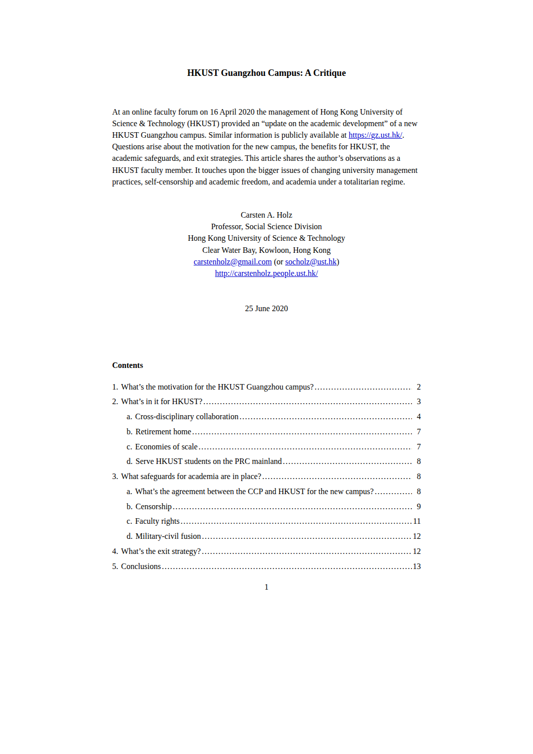HKUST Guangzhou Campus: A Critique
At an online faculty forum on 16 April 2020 the management of Hong Kong University of Science & Technology (HKUST) provided an “update on the academic development” of a new HKUST Guangzhou campus. Similar information is publicly available at https://gz.ust.hk/. Questions arise about the motivation for the new campus, the benefits for HKUST, the academic safeguards, and exit strategies. This article shares the author’s observations as a HKUST faculty member. It touches upon the bigger issues of changing university management practices, self-censorship and academic freedom, and academia under a totalitarian regime.
Carsten A. Holz
Professor, Social Science Division
Hong Kong University of Science & Technology
Clear Water Bay, Kowloon, Hong Kong
carstenholz@gmail.com (or socholz@ust.hk)
http://carstenholz.people.ust.hk/
25 June 2020
Contents
1. What’s the motivation for the HKUST Guangzhou campus? ................................................. 2
2. What’s in it for HKUST? ................................................................................................. 3
a. Cross-disciplinary collaboration ................................................................................. 4
b. Retirement home ................................................................................................. 7
c. Economies of scale ................................................................................................. 7
d. Serve HKUST students on the PRC mainland ................................................................. 8
3. What safeguards for academia are in place? ................................................................. 8
a. What’s the agreement between the CCP and HKUST for the new campus? ................. 8
b. Censorship ................................................................................................. 9
c. Faculty rights ................................................................................................. 11
d. Military-civil fusion ................................................................................................. 12
4. What’s the exit strategy? ................................................................................................. 12
5. Conclusions ................................................................................................. 13
1